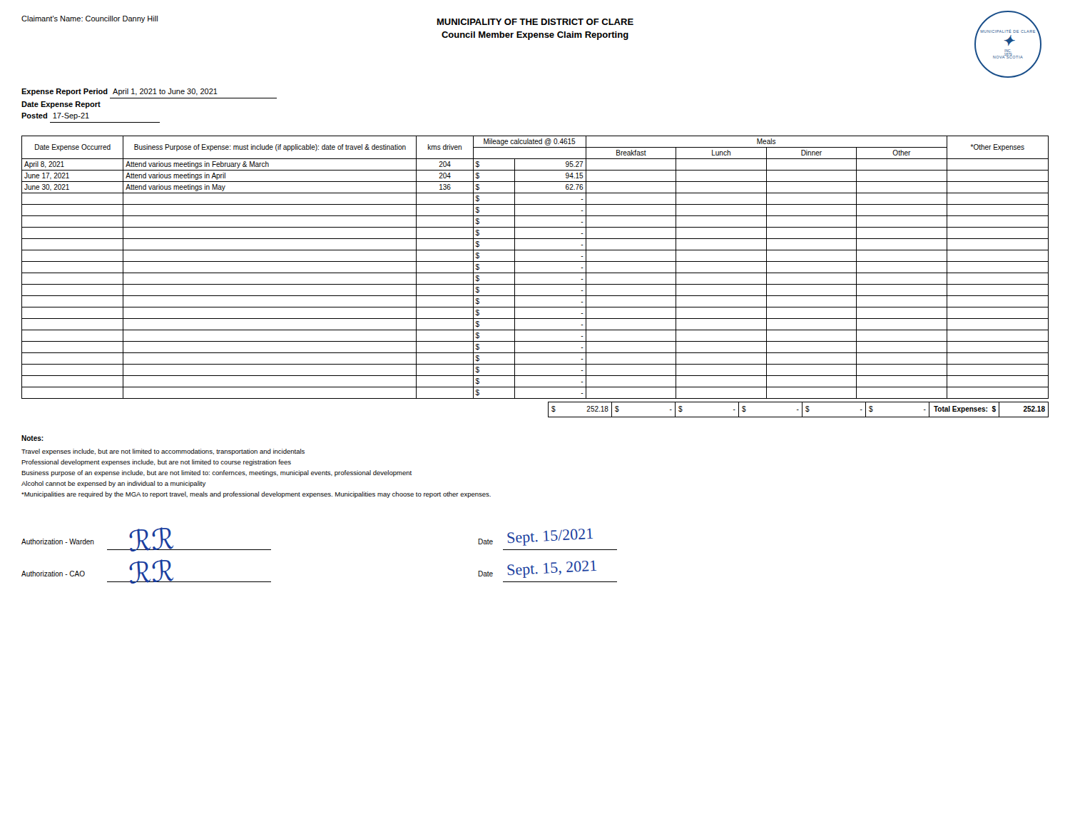Claimant's Name: Councillor Danny Hill
MUNICIPALITY OF THE DISTRICT OF CLARE
Council Member Expense Claim Reporting
MUNICIPALITÉ DE CLARE
✦
INC.
1879
NOVA SCOTIA
Expense Report Period April 1, 2021 to June 30, 2021
Date Expense Report
Posted 17-Sep-21
| Date Expense Occurred | Business Purpose of Expense: must include (if applicable): date of travel & destination | kms driven | Mileage calculated @ 0.4615 | Meals | *Other Expenses |
| --- | --- | --- | --- | --- | --- |
| | Breakfast | Lunch | Dinner | Other |
| April 8, 2021 | Attend various meetings in February & March | 204 | $ | 95.27 | | | | | |
| June 17, 2021 | Attend various meetings in April | 204 | $ | 94.15 | | | | | |
| June 30, 2021 | Attend various meetings in May | 136 | $ | 62.76 | | | | | |
| | | | $ | - | | | | | |
| | | | $ | - | | | | | |
| | | | $ | - | | | | | |
| | | | $ | - | | | | | |
| | | | $ | - | | | | | |
| | | | $ | - | | | | | |
| | | | $ | - | | | | | |
| | | | $ | - | | | | | |
| | | | $ | - | | | | | |
| | | | $ | - | | | | | |
| | | | $ | - | | | | | |
| | | | $ | - | | | | | |
| | | | $ | - | | | | | |
| | | | $ | - | | | | | |
| | | | $ | - | | | | | |
| | | | $ | - | | | | | |
| | | | $ | - | | | | | |
| | | | $ | - | | | | | |
| $ | 252.18 | $ | - | $ | - | $ | - | $ | - | $ | - | Total Expenses: $ | 252.18 |
Notes:
Travel expenses include, but are not limited to accommodations, transportation and incidentals
Professional development expenses include, but are not limited to course registration fees
Business purpose of an expense include, but are not limited to: confernces, meetings, municipal events, professional development
Alcohol cannot be expensed by an individual to a municipality
*Municipalities are required by the MGA to report travel, meals and professional development expenses. Municipalities may choose to report other expenses.
Authorization - Warden
ℛℛ
Date
Sept. 15/2021
Authorization - CAO
ℛℛ
Date
Sept. 15, 2021